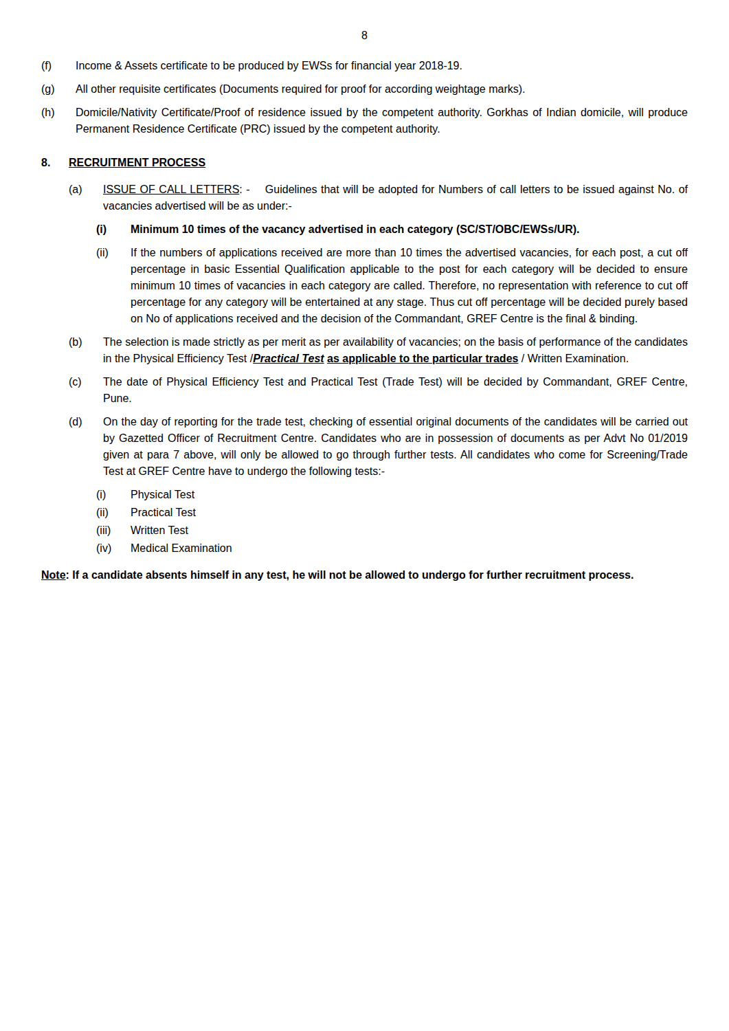8
(f)
Income & Assets certificate to be produced by EWSs for financial year 2018-19.
(g)
All other requisite certificates (Documents required for proof for according weightage marks).
(h)
Domicile/Nativity Certificate/Proof of residence issued by the competent authority. Gorkhas of Indian domicile, will produce Permanent Residence Certificate (PRC) issued by the competent authority.
8. RECRUITMENT PROCESS
(a)
ISSUE OF CALL LETTERS: - Guidelines that will be adopted for Numbers of call letters to be issued against No. of vacancies advertised will be as under:-
(i)
Minimum 10 times of the vacancy advertised in each category (SC/ST/OBC/EWSs/UR).
(ii)
If the numbers of applications received are more than 10 times the advertised vacancies, for each post, a cut off percentage in basic Essential Qualification applicable to the post for each category will be decided to ensure minimum 10 times of vacancies in each category are called. Therefore, no representation with reference to cut off percentage for any category will be entertained at any stage. Thus cut off percentage will be decided purely based on No of applications received and the decision of the Commandant, GREF Centre is the final & binding.
(b)
The selection is made strictly as per merit as per availability of vacancies; on the basis of performance of the candidates in the Physical Efficiency Test /Practical Test as applicable to the particular trades / Written Examination.
(c)
The date of Physical Efficiency Test and Practical Test (Trade Test) will be decided by Commandant, GREF Centre, Pune.
(d)
On the day of reporting for the trade test, checking of essential original documents of the candidates will be carried out by Gazetted Officer of Recruitment Centre. Candidates who are in possession of documents as per Advt No 01/2019 given at para 7 above, will only be allowed to go through further tests. All candidates who come for Screening/Trade Test at GREF Centre have to undergo the following tests:-
(i)
Physical Test
(ii)
Practical Test
(iii)
Written Test
(iv)
Medical Examination
Note: If a candidate absents himself in any test, he will not be allowed to undergo for further recruitment process.